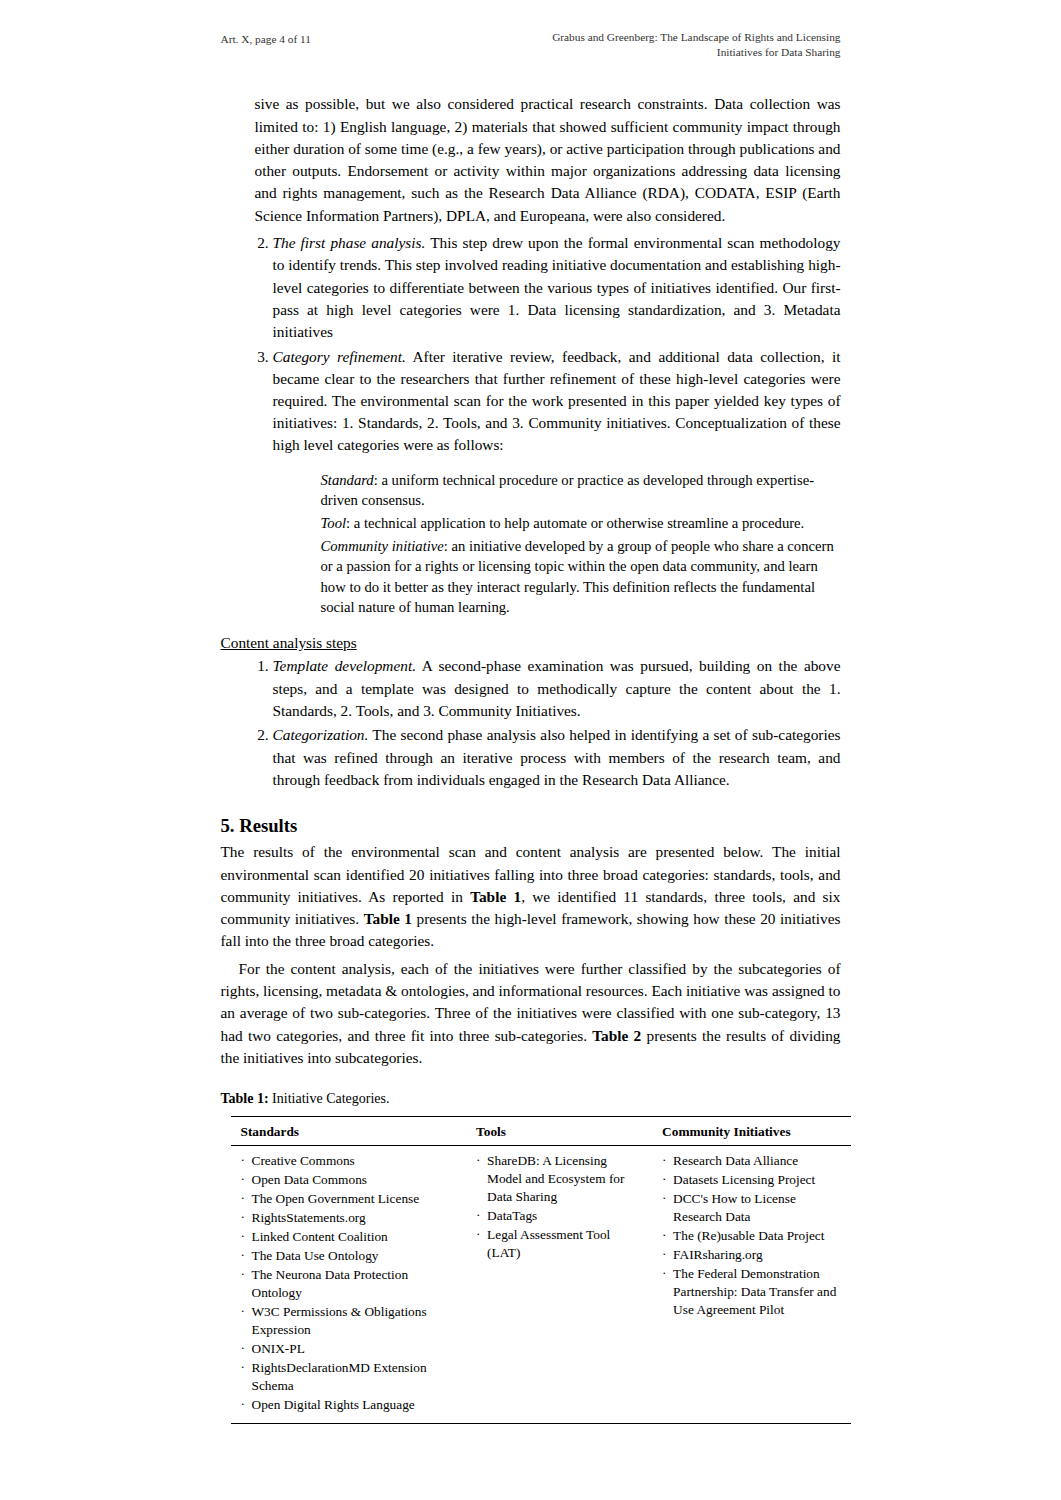Art. X, page 4 of 11
Grabus and Greenberg: The Landscape of Rights and Licensing
Initiatives for Data Sharing
sive as possible, but we also considered practical research constraints. Data collection was limited to: 1) English language, 2) materials that showed sufficient community impact through either duration of some time (e.g., a few years), or active participation through publications and other outputs. Endorsement or activity within major organizations addressing data licensing and rights management, such as the Research Data Alliance (RDA), CODATA, ESIP (Earth Science Information Partners), DPLA, and Europeana, were also considered.
The first phase analysis. This step drew upon the formal environmental scan methodology to identify trends. This step involved reading initiative documentation and establishing high-level categories to differentiate between the various types of initiatives identified. Our first-pass at high level categories were 1. Data licensing standardization, and 3. Metadata initiatives
Category refinement. After iterative review, feedback, and additional data collection, it became clear to the researchers that further refinement of these high-level categories were required. The environmental scan for the work presented in this paper yielded key types of initiatives: 1. Standards, 2. Tools, and 3. Community initiatives. Conceptualization of these high level categories were as follows:
Standard: a uniform technical procedure or practice as developed through expertise-driven consensus.
Tool: a technical application to help automate or otherwise streamline a procedure.
Community initiative: an initiative developed by a group of people who share a concern or a passion for a rights or licensing topic within the open data community, and learn how to do it better as they interact regularly. This definition reflects the fundamental social nature of human learning.
Content analysis steps
Template development. A second-phase examination was pursued, building on the above steps, and a template was designed to methodically capture the content about the 1. Standards, 2. Tools, and 3. Community Initiatives.
Categorization. The second phase analysis also helped in identifying a set of sub-categories that was refined through an iterative process with members of the research team, and through feedback from individuals engaged in the Research Data Alliance.
5. Results
The results of the environmental scan and content analysis are presented below. The initial environmental scan identified 20 initiatives falling into three broad categories: standards, tools, and community initiatives. As reported in Table 1, we identified 11 standards, three tools, and six community initiatives. Table 1 presents the high-level framework, showing how these 20 initiatives fall into the three broad categories.
For the content analysis, each of the initiatives were further classified by the subcategories of rights, licensing, metadata & ontologies, and informational resources. Each initiative was assigned to an average of two sub-categories. Three of the initiatives were classified with one sub-category, 13 had two categories, and three fit into three sub-categories. Table 2 presents the results of dividing the initiatives into subcategories.
Table 1: Initiative Categories.
| Standards | Tools | Community Initiatives |
| --- | --- | --- |
| Creative Commons Open Data Commons The Open Government License RightsStatements.org Linked Content Coalition The Data Use Ontology The Neurona Data Protection Ontology W3C Permissions & Obligations Expression ONIX-PL RightsDeclarationMD Extension Schema Open Digital Rights Language | ShareDB: A Licensing Model and Ecosystem for Data Sharing DataTags Legal Assessment Tool (LAT) | Research Data Alliance Datasets Licensing Project DCC's How to License Research Data The (Re)usable Data Project FAIRsharing.org The Federal Demonstration Partnership: Data Transfer and Use Agreement Pilot |